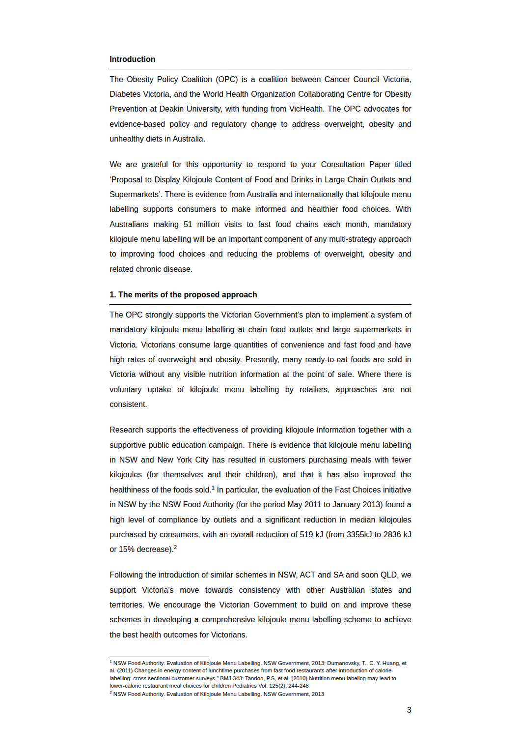Introduction
The Obesity Policy Coalition (OPC) is a coalition between Cancer Council Victoria, Diabetes Victoria, and the World Health Organization Collaborating Centre for Obesity Prevention at Deakin University, with funding from VicHealth. The OPC advocates for evidence-based policy and regulatory change to address overweight, obesity and unhealthy diets in Australia.
We are grateful for this opportunity to respond to your Consultation Paper titled ‘Proposal to Display Kilojoule Content of Food and Drinks in Large Chain Outlets and Supermarkets’. There is evidence from Australia and internationally that kilojoule menu labelling supports consumers to make informed and healthier food choices. With Australians making 51 million visits to fast food chains each month, mandatory kilojoule menu labelling will be an important component of any multi-strategy approach to improving food choices and reducing the problems of overweight, obesity and related chronic disease.
1. The merits of the proposed approach
The OPC strongly supports the Victorian Government’s plan to implement a system of mandatory kilojoule menu labelling at chain food outlets and large supermarkets in Victoria. Victorians consume large quantities of convenience and fast food and have high rates of overweight and obesity. Presently, many ready-to-eat foods are sold in Victoria without any visible nutrition information at the point of sale. Where there is voluntary uptake of kilojoule menu labelling by retailers, approaches are not consistent.
Research supports the effectiveness of providing kilojoule information together with a supportive public education campaign. There is evidence that kilojoule menu labelling in NSW and New York City has resulted in customers purchasing meals with fewer kilojoules (for themselves and their children), and that it has also improved the healthiness of the foods sold.1 In particular, the evaluation of the Fast Choices initiative in NSW by the NSW Food Authority (for the period May 2011 to January 2013) found a high level of compliance by outlets and a significant reduction in median kilojoules purchased by consumers, with an overall reduction of 519 kJ (from 3355kJ to 2836 kJ or 15% decrease).2
Following the introduction of similar schemes in NSW, ACT and SA and soon QLD, we support Victoria’s move towards consistency with other Australian states and territories. We encourage the Victorian Government to build on and improve these schemes in developing a comprehensive kilojoule menu labelling scheme to achieve the best health outcomes for Victorians.
1 NSW Food Authority. Evaluation of Kilojoule Menu Labelling. NSW Government, 2013; Dumanovsky, T., C. Y. Huang, et al. (2011) Changes in energy content of lunchtime purchases from fast food restaurants after introduction of calorie labelling: cross sectional customer surveys." BMJ 343: Tandon, P.S, et al. (2010) Nutrition menu labeling may lead to lower-calorie restaurant meal choices for children Pediatrics Vol. 125(2), 244-248
2 NSW Food Authority. Evaluation of Kilojoule Menu Labelling. NSW Government, 2013
3